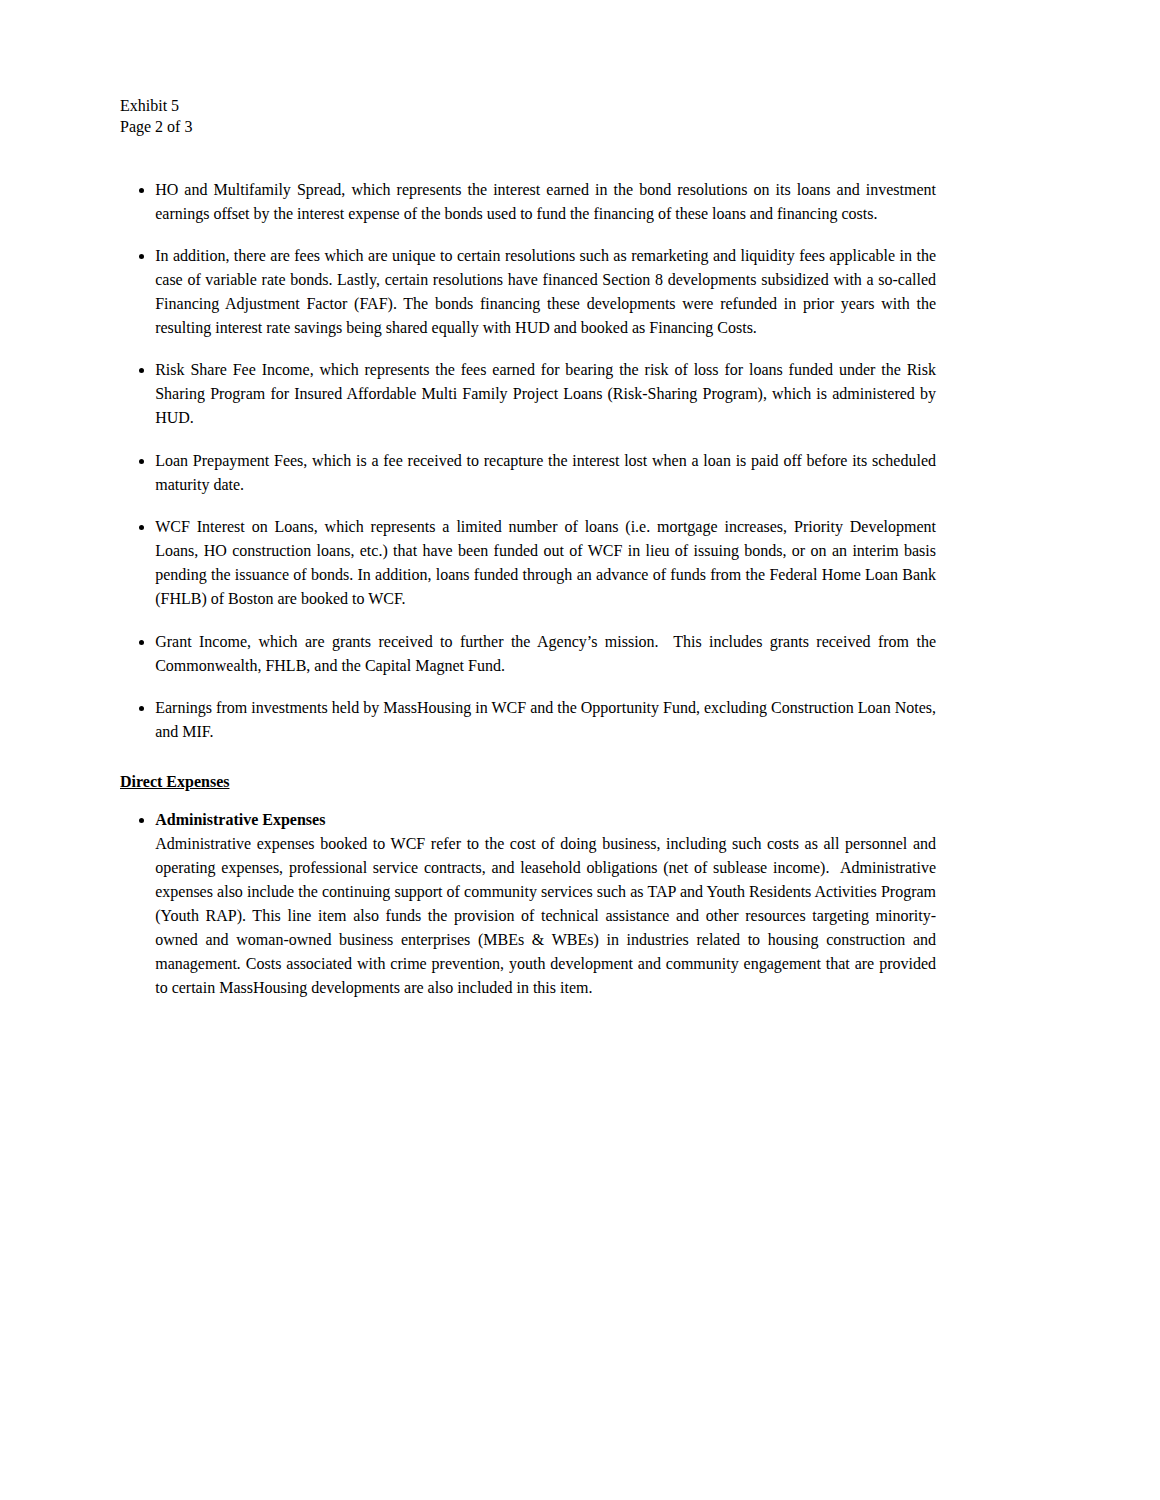Exhibit 5
Page 2 of 3
HO and Multifamily Spread, which represents the interest earned in the bond resolutions on its loans and investment earnings offset by the interest expense of the bonds used to fund the financing of these loans and financing costs.
In addition, there are fees which are unique to certain resolutions such as remarketing and liquidity fees applicable in the case of variable rate bonds. Lastly, certain resolutions have financed Section 8 developments subsidized with a so-called Financing Adjustment Factor (FAF). The bonds financing these developments were refunded in prior years with the resulting interest rate savings being shared equally with HUD and booked as Financing Costs.
Risk Share Fee Income, which represents the fees earned for bearing the risk of loss for loans funded under the Risk Sharing Program for Insured Affordable Multi Family Project Loans (Risk-Sharing Program), which is administered by HUD.
Loan Prepayment Fees, which is a fee received to recapture the interest lost when a loan is paid off before its scheduled maturity date.
WCF Interest on Loans, which represents a limited number of loans (i.e. mortgage increases, Priority Development Loans, HO construction loans, etc.) that have been funded out of WCF in lieu of issuing bonds, or on an interim basis pending the issuance of bonds. In addition, loans funded through an advance of funds from the Federal Home Loan Bank (FHLB) of Boston are booked to WCF.
Grant Income, which are grants received to further the Agency’s mission. This includes grants received from the Commonwealth, FHLB, and the Capital Magnet Fund.
Earnings from investments held by MassHousing in WCF and the Opportunity Fund, excluding Construction Loan Notes, and MIF.
Direct Expenses
Administrative Expenses
Administrative expenses booked to WCF refer to the cost of doing business, including such costs as all personnel and operating expenses, professional service contracts, and leasehold obligations (net of sublease income). Administrative expenses also include the continuing support of community services such as TAP and Youth Residents Activities Program (Youth RAP). This line item also funds the provision of technical assistance and other resources targeting minority-owned and woman-owned business enterprises (MBEs & WBEs) in industries related to housing construction and management. Costs associated with crime prevention, youth development and community engagement that are provided to certain MassHousing developments are also included in this item.